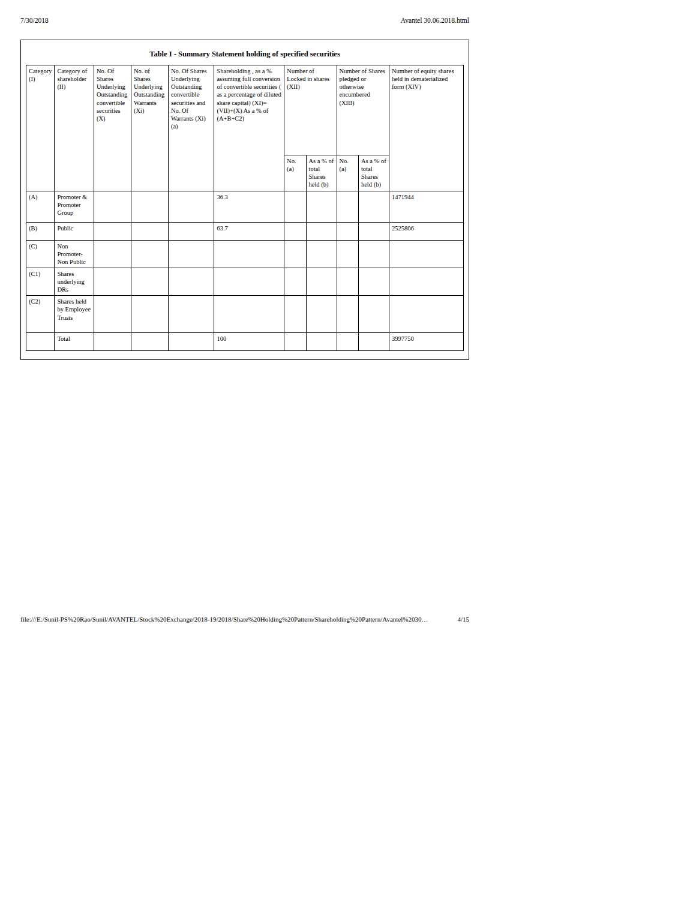7/30/2018
Avantel 30.06.2018.html
Table I - Summary Statement holding of specified securities
| Category (I) | Category of shareholder (II) | No. Of Shares Underlying Outstanding convertible securities (X) | No. of Shares Underlying Outstanding Warrants (Xi) | No. Of Shares Underlying Outstanding convertible securities and No. Of Warrants (Xi) (a) | Shareholding , as a % assuming full conversion of convertible securities ( as a percentage of diluted share capital) (XI)= (VII)+(X) As a % of (A+B+C2) | Number of Locked in shares (XII) | Number of Shares pledged or otherwise encumbered (XIII) | Number of equity shares held in dematerialized form (XIV) |
| --- | --- | --- | --- | --- | --- | --- | --- | --- |
| No. (a) | As a % of total Shares held (b) | No. (a) | As a % of total Shares held (b) |
| (A) | Promoter & Promoter Group | | | | 36.3 | | | | | 1471944 |
| (B) | Public | | | | 63.7 | | | | | 2525806 |
| (C) | Non Promoter- Non Public | | | | | | | | | |
| (C1) | Shares underlying DRs | | | | | | | | | |
| (C2) | Shares held by Employee Trusts | | | | | | | | | |
| | Total | | | | 100 | | | | | 3997750 |
file:///E:/Sunil-PS%20Rao/Sunil/AVANTEL/Stock%20Exchange/2018-19/2018/Share%20Holding%20Pattern/Shareholding%20Pattern/Avantel%2030…
4/15